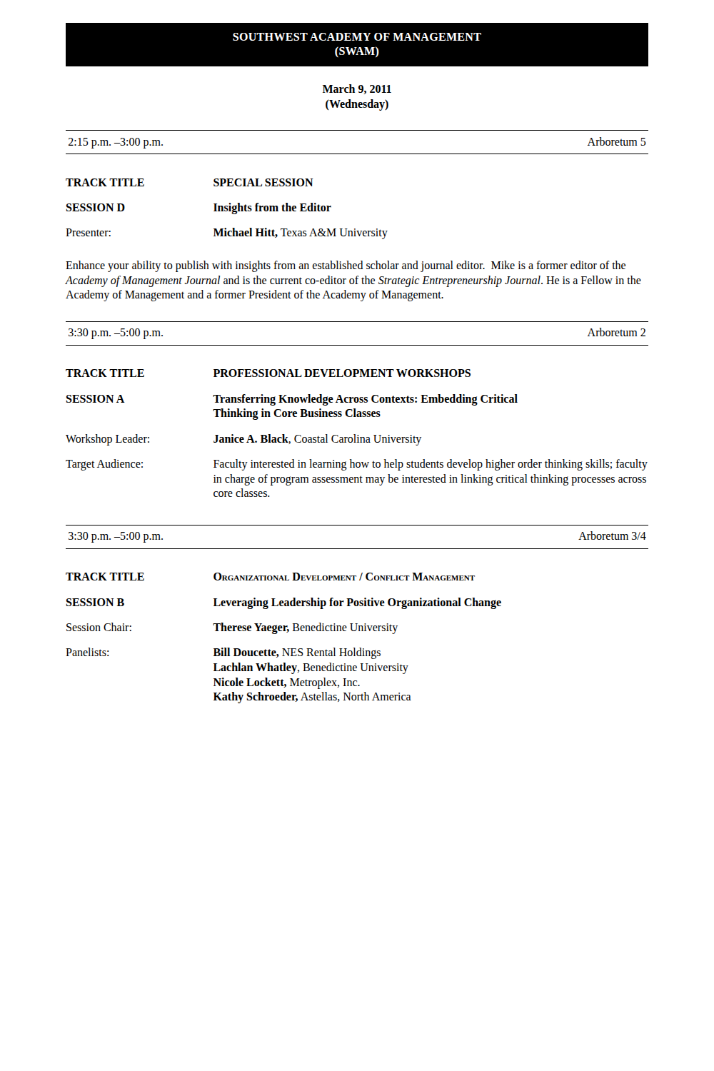SOUTHWEST ACADEMY OF MANAGEMENT (SWAM)
March 9, 2011 (Wednesday)
2:15 p.m. –3:00 p.m. Arboretum 5
| TRACK TITLE | SPECIAL SESSION |
| SESSION D | Insights from the Editor |
| Presenter: | Michael Hitt, Texas A&M University |
Enhance your ability to publish with insights from an established scholar and journal editor. Mike is a former editor of the Academy of Management Journal and is the current co-editor of the Strategic Entrepreneurship Journal. He is a Fellow in the Academy of Management and a former President of the Academy of Management.
3:30 p.m. –5:00 p.m. Arboretum 2
| TRACK TITLE | PROFESSIONAL DEVELOPMENT WORKSHOPS |
| SESSION A | Transferring Knowledge Across Contexts: Embedding Critical Thinking in Core Business Classes |
| Workshop Leader: | Janice A. Black , Coastal Carolina University |
| Target Audience: | Faculty interested in learning how to help students develop higher order thinking skills; faculty in charge of program assessment may be interested in linking critical thinking processes across core classes. |
3:30 p.m. –5:00 p.m. Arboretum 3/4
| TRACK TITLE | Organizational Development / Conflict Management |
| SESSION B | Leveraging Leadership for Positive Organizational Change |
| Session Chair: | Therese Yaeger, Benedictine University |
| Panelists: | Bill Doucette, NES Rental Holdings Lachlan Whatley , Benedictine University Nicole Lockett, Metroplex, Inc. Kathy Schroeder, Astellas, North America |